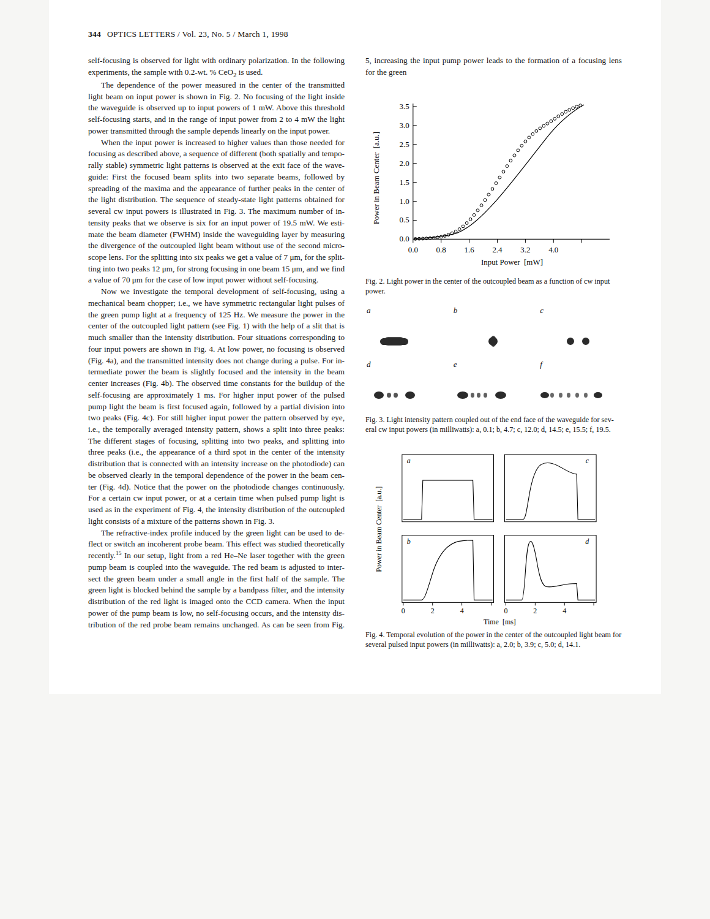344 OPTICS LETTERS / Vol. 23, No. 5 / March 1, 1998
self-focusing is observed for light with ordinary polarization. In the following experiments, the sample with 0.2-wt. % CeO2 is used.
The dependence of the power measured in the center of the transmitted light beam on input power is shown in Fig. 2. No focusing of the light inside the waveguide is observed up to input powers of 1 mW. Above this threshold self-focusing starts, and in the range of input power from 2 to 4 mW the light power transmitted through the sample depends linearly on the input power.
When the input power is increased to higher values than those needed for focusing as described above, a sequence of different (both spatially and temporally stable) symmetric light patterns is observed at the exit face of the waveguide: First the focused beam splits into two separate beams, followed by spreading of the maxima and the appearance of further peaks in the center of the light distribution. The sequence of steady-state light patterns obtained for several cw input powers is illustrated in Fig. 3. The maximum number of intensity peaks that we observe is six for an input power of 19.5 mW. We estimate the beam diameter (FWHM) inside the waveguiding layer by measuring the divergence of the outcoupled light beam without use of the second microscope lens. For the splitting into six peaks we get a value of 7 μm, for the splitting into two peaks 12 μm, for strong focusing in one beam 15 μm, and we find a value of 70 μm for the case of low input power without self-focusing.
Now we investigate the temporal development of self-focusing, using a mechanical beam chopper; i.e., we have symmetric rectangular light pulses of the green pump light at a frequency of 125 Hz. We measure the power in the center of the outcoupled light pattern (see Fig. 1) with the help of a slit that is much smaller than the intensity distribution. Four situations corresponding to four input powers are shown in Fig. 4. At low power, no focusing is observed (Fig. 4a), and the transmitted intensity does not change during a pulse. For intermediate power the beam is slightly focused and the intensity in the beam center increases (Fig. 4b). The observed time constants for the buildup of the self-focusing are approximately 1 ms. For higher input power of the pulsed pump light the beam is first focused again, followed by a partial division into two peaks (Fig. 4c). For still higher input power the pattern observed by eye, i.e., the temporally averaged intensity pattern, shows a split into three peaks: The different stages of focusing, splitting into two peaks, and splitting into three peaks (i.e., the appearance of a third spot in the center of the intensity distribution that is connected with an intensity increase on the photodiode) can be observed clearly in the temporal dependence of the power in the beam center (Fig. 4d). Notice that the power on the photodiode changes continuously. For a certain cw input power, or at a certain time when pulsed pump light is used as in the experiment of Fig. 4, the intensity distribution of the outcoupled light consists of a mixture of the patterns shown in Fig. 3.
The refractive-index profile induced by the green light can be used to deflect or switch an incoherent probe beam. This effect was studied theoretically recently.15 In our setup, light from a red He–Ne laser together with the green pump beam is coupled into the waveguide. The red beam is adjusted to intersect the green beam under a small angle in the first half of the sample. The green light is blocked behind the sample by a bandpass filter, and the intensity distribution of the red light is imaged onto the CCD camera. When the input power of the pump beam is low, no self-focusing occurs, and the intensity distribution of the red probe beam remains unchanged. As can be seen from Fig. 5, increasing the input pump power leads to the formation of a focusing lens for the green
0.0 0.5 1.0 1.5 2.0 2.5 3.0 3.5 0.0 0.8 1.6 2.4 3.2 4.0 Input Power [mW] Power in Beam Center [a.u.]
Fig. 2. Light power in the center of the outcoupled beam as a function of cw input power.
a
b
c
d
e
f
Fig. 3. Light intensity pattern coupled out of the end face of the waveguide for several cw input powers (in milliwatts): a, 0.1; b, 4.7; c, 12.0; d, 14.5; e, 15.5; f, 19.5.
a c b d 0 2 4 0 2 4 Time [ms] Power in Beam Center [a.u.]
Fig. 4. Temporal evolution of the power in the center of the outcoupled light beam for several pulsed input powers (in milliwatts): a, 2.0; b, 3.9; c, 5.0; d, 14.1.